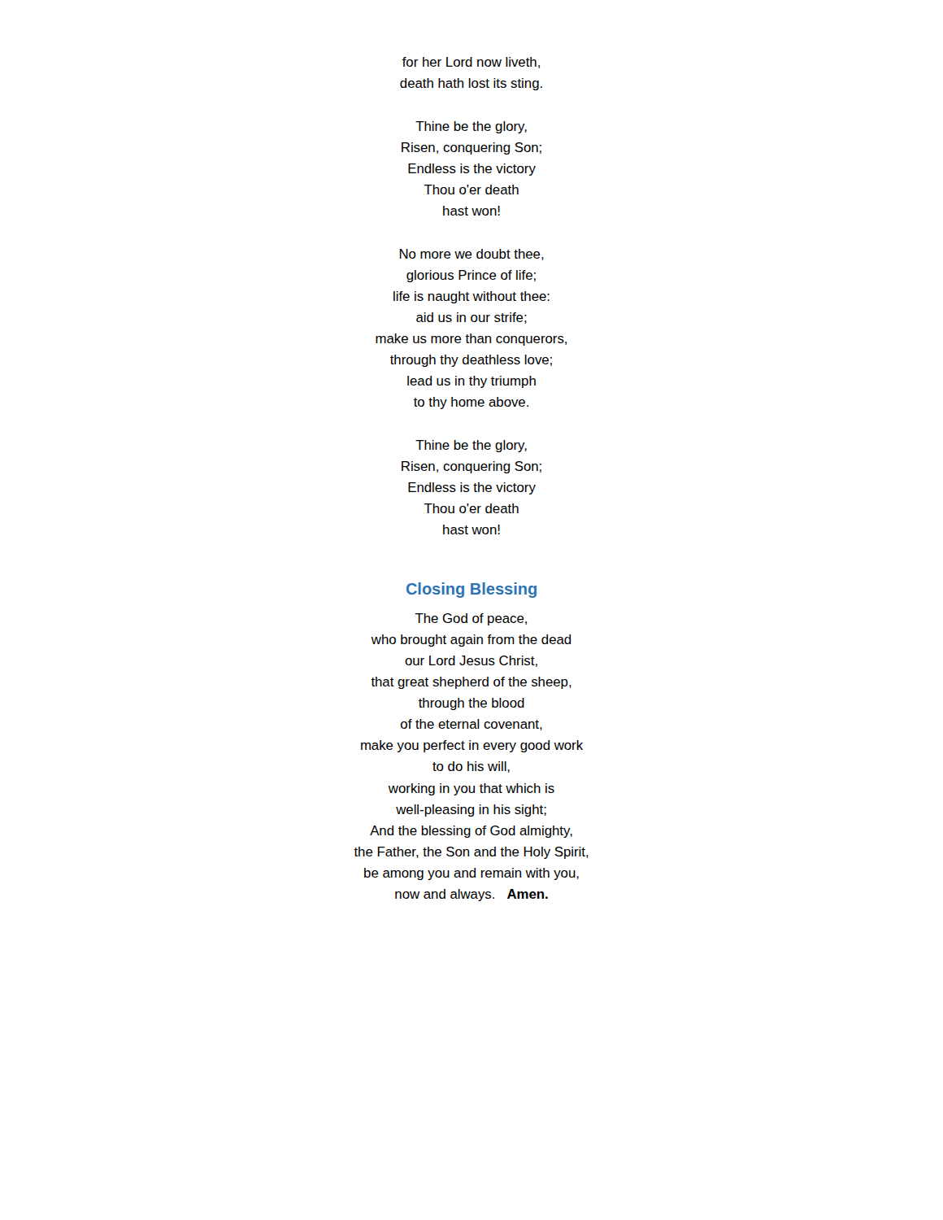for her Lord now liveth,
death hath lost its sting.
Thine be the glory,
Risen, conquering Son;
Endless is the victory
Thou o'er death
hast won!
No more we doubt thee,
glorious Prince of life;
life is naught without thee:
aid us in our strife;
make us more than conquerors,
through thy deathless love;
lead us in thy triumph
to thy home above.
Thine be the glory,
Risen, conquering Son;
Endless is the victory
Thou o'er death
hast won!
Closing Blessing
The God of peace,
who brought again from the dead
our Lord Jesus Christ,
that great shepherd of the sheep,
through the blood
of the eternal covenant,
make you perfect in every good work
to do his will,
working in you that which is
well-pleasing in his sight;
And the blessing of God almighty,
the Father, the Son and the Holy Spirit,
be among you and remain with you,
now and always. Amen.